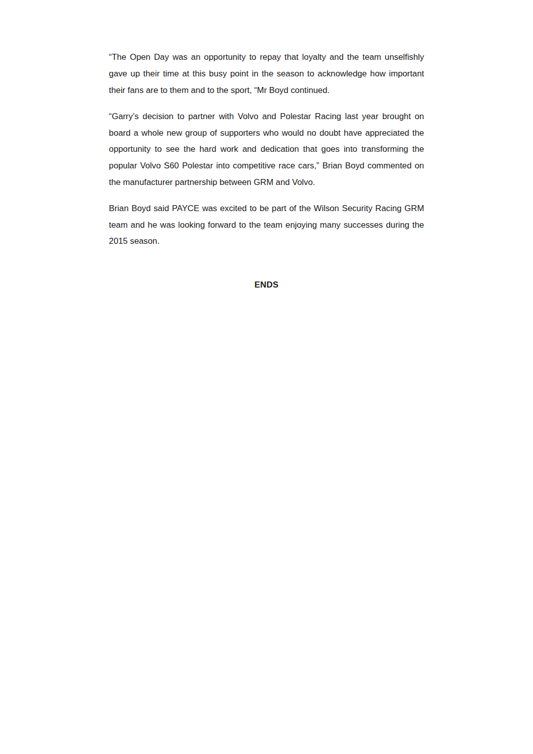“The Open Day was an opportunity to repay that loyalty and the team unselfishly gave up their time at this busy point in the season to acknowledge how important their fans are to them and to the sport, “Mr Boyd continued.
“Garry’s decision to partner with Volvo and Polestar Racing last year brought on board a whole new group of supporters who would no doubt have appreciated the opportunity to see the hard work and dedication that goes into transforming the popular Volvo S60 Polestar into competitive race cars,” Brian Boyd commented on the manufacturer partnership between GRM and Volvo.
Brian Boyd said PAYCE was excited to be part of the Wilson Security Racing GRM team and he was looking forward to the team enjoying many successes during the 2015 season.
ENDS